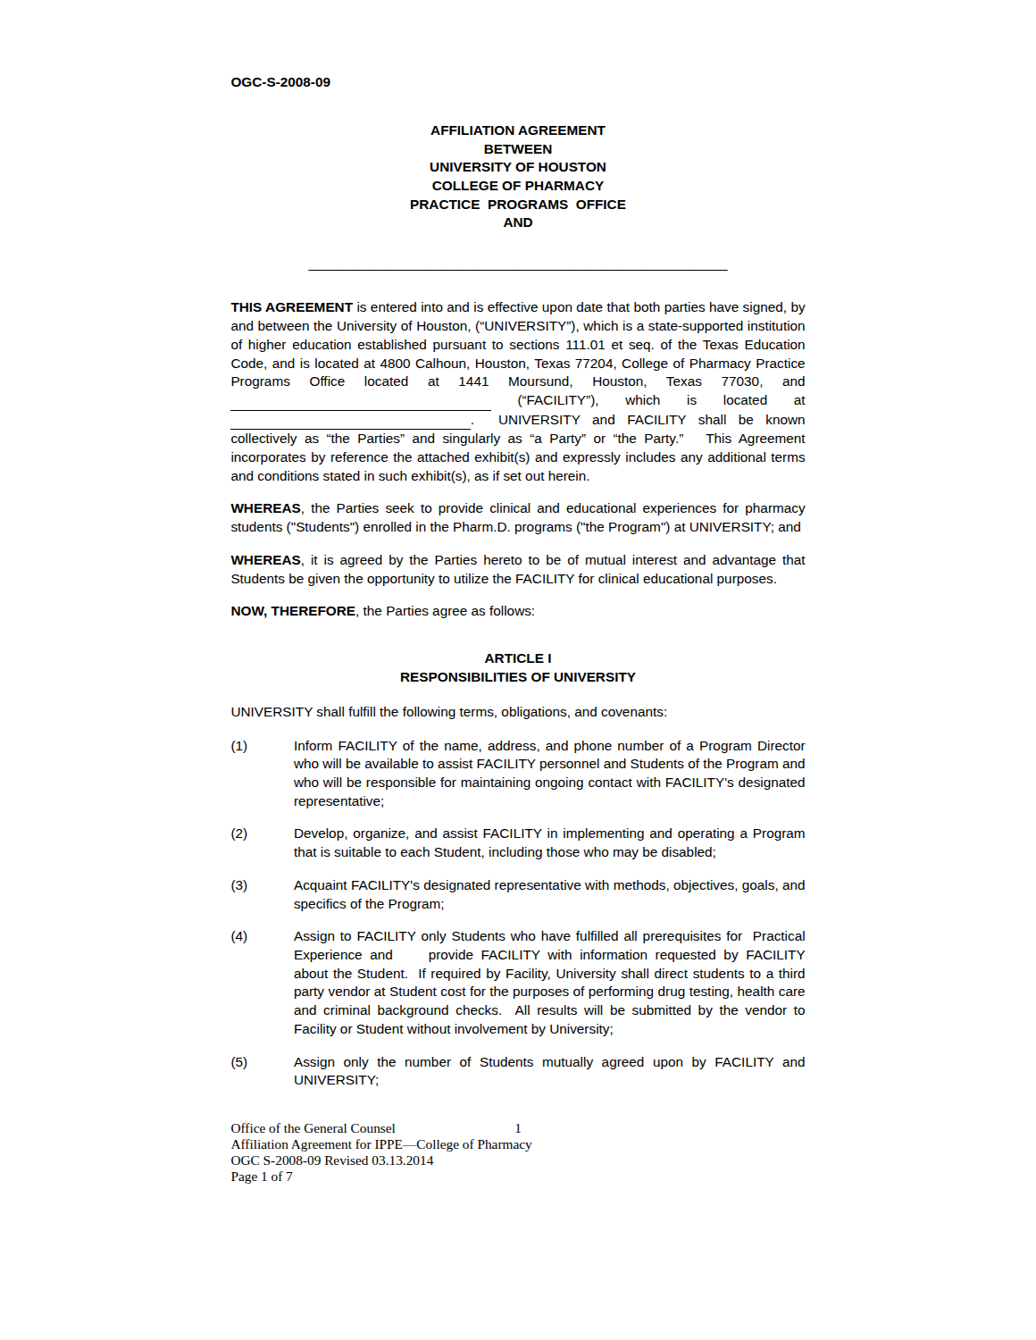OGC-S-2008-09
AFFILIATION AGREEMENT
BETWEEN
UNIVERSITY OF HOUSTON
COLLEGE OF PHARMACY
PRACTICE PROGRAMS OFFICE
AND
_______________________________________________________
THIS AGREEMENT is entered into and is effective upon date that both parties have signed, by and between the University of Houston, (“UNIVERSITY”), which is a state-supported institution of higher education established pursuant to sections 111.01 et seq. of the Texas Education Code, and is located at 4800 Calhoun, Houston, Texas 77204, College of Pharmacy Practice Programs Office located at 1441 Moursund, Houston, Texas 77030, and (“FACILITY”), which is located at . UNIVERSITY and FACILITY shall be known collectively as “the Parties” and singularly as “a Party” or “the Party.” This Agreement incorporates by reference the attached exhibit(s) and expressly includes any additional terms and conditions stated in such exhibit(s), as if set out herein.
WHEREAS, the Parties seek to provide clinical and educational experiences for pharmacy students ("Students") enrolled in the Pharm.D. programs ("the Program") at UNIVERSITY; and
WHEREAS, it is agreed by the Parties hereto to be of mutual interest and advantage that Students be given the opportunity to utilize the FACILITY for clinical educational purposes.
NOW, THEREFORE, the Parties agree as follows:
ARTICLE I
RESPONSIBILITIES OF UNIVERSITY
UNIVERSITY shall fulfill the following terms, obligations, and covenants:
(1) Inform FACILITY of the name, address, and phone number of a Program Director who will be available to assist FACILITY personnel and Students of the Program and who will be responsible for maintaining ongoing contact with FACILITY's designated representative;
(2) Develop, organize, and assist FACILITY in implementing and operating a Program that is suitable to each Student, including those who may be disabled;
(3) Acquaint FACILITY's designated representative with methods, objectives, goals, and specifics of the Program;
(4) Assign to FACILITY only Students who have fulfilled all prerequisites for Practical Experience and provide FACILITY with information requested by FACILITY about the Student. If required by Facility, University shall direct students to a third party vendor at Student cost for the purposes of performing drug testing, health care and criminal background checks. All results will be submitted by the vendor to Facility or Student without involvement by University;
(5) Assign only the number of Students mutually agreed upon by FACILITY and UNIVERSITY;
1
Office of the General Counsel
Affiliation Agreement for IPPE—College of Pharmacy
OGC S-2008-09 Revised 03.13.2014
Page 1 of 7